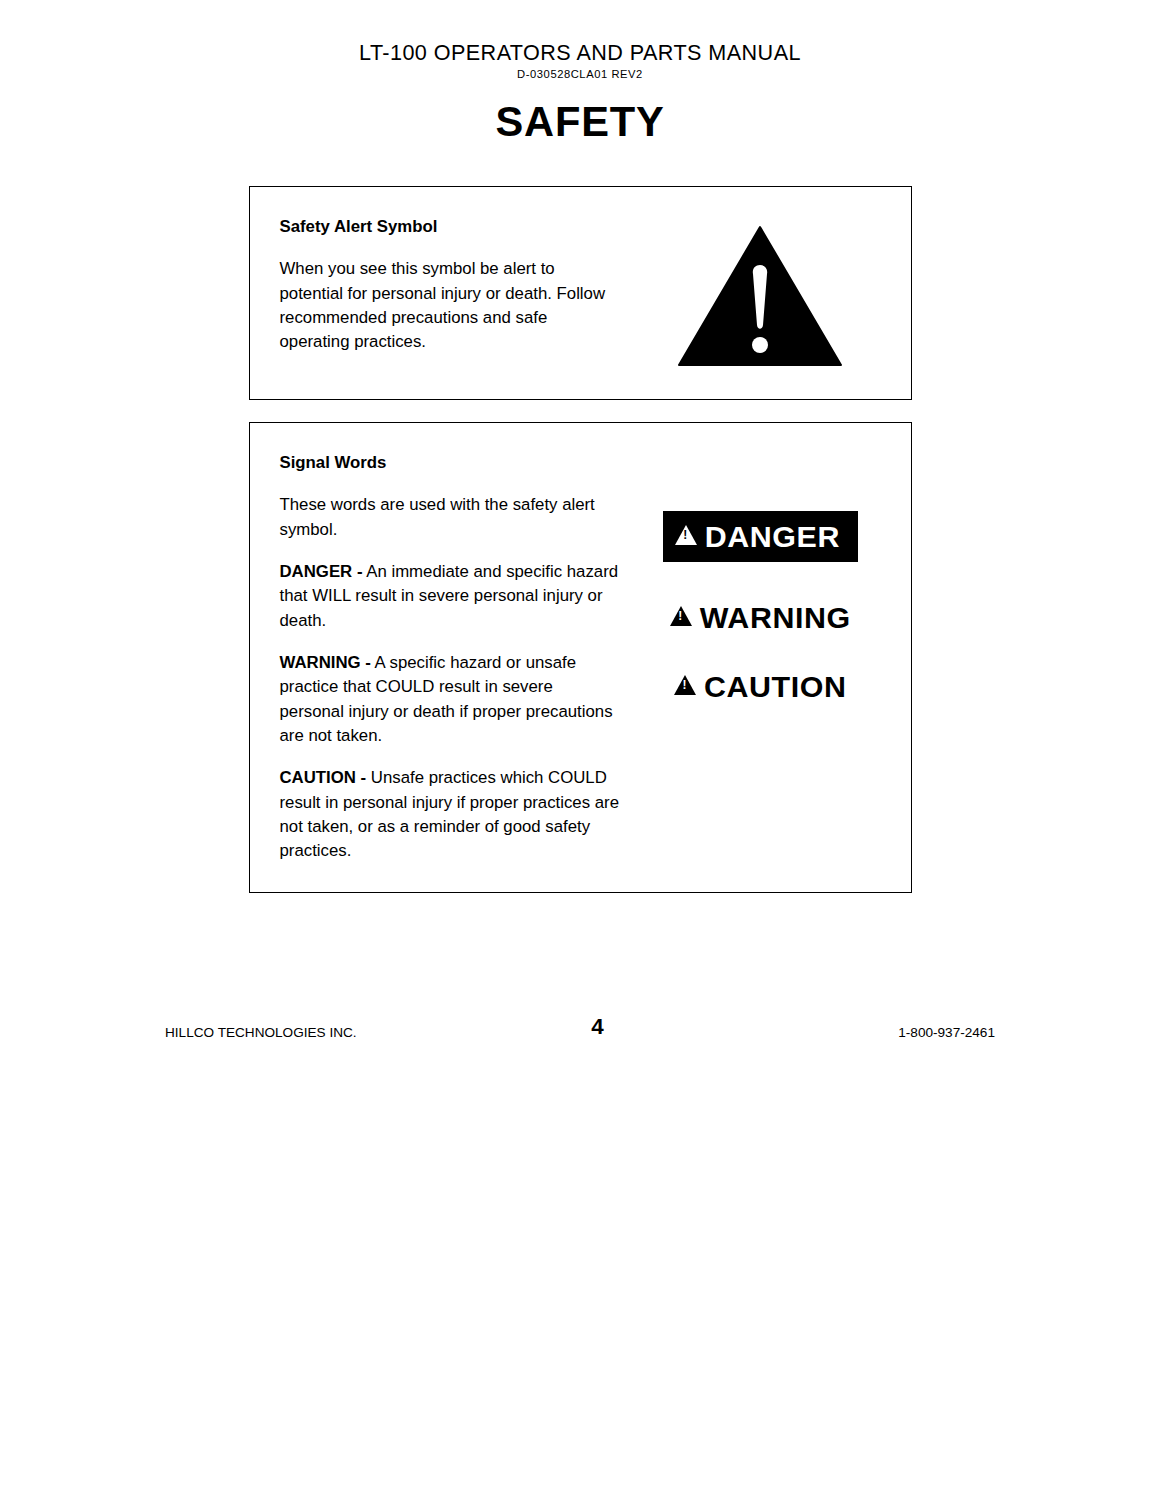LT-100 OPERATORS AND PARTS MANUAL
D-030528CLA01 REV2
SAFETY
Safety Alert Symbol
When you see this symbol be alert to potential for personal injury or death. Follow recommended precautions and safe operating practices.
Signal Words
These words are used with the safety alert symbol.
DANGER - An immediate and specific hazard that WILL result in severe personal injury or death.
WARNING - A specific hazard or unsafe practice that COULD result in severe personal injury or death if proper precautions are not taken.
CAUTION - Unsafe practices which COULD result in personal injury if proper practices are not taken, or as a reminder of good safety practices.
DANGER
WARNING
CAUTION
HILLCO TECHNOLOGIES INC.
4
1-800-937-2461